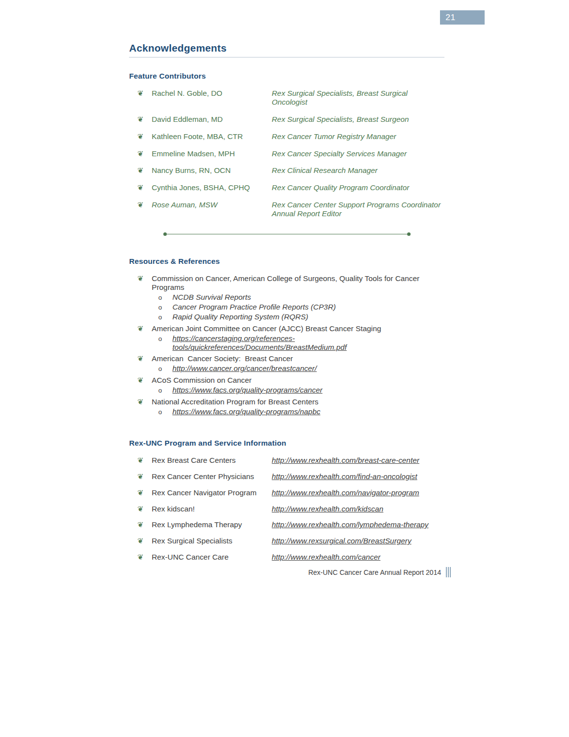21
Acknowledgements
Feature Contributors
❦ Rachel N. Goble, DO Rex Surgical Specialists, Breast Surgical Oncologist
❦ David Eddleman, MD Rex Surgical Specialists, Breast Surgeon
❦ Kathleen Foote, MBA, CTR Rex Cancer Tumor Registry Manager
❦ Emmeline Madsen, MPH Rex Cancer Specialty Services Manager
❦ Nancy Burns, RN, OCN Rex Clinical Research Manager
❦ Cynthia Jones, BSHA, CPHQ Rex Cancer Quality Program Coordinator
❦ Rose Auman, MSW Rex Cancer Center Support Programs Coordinator Annual Report Editor
Resources & References
❦ Commission on Cancer, American College of Surgeons, Quality Tools for Cancer Programs
oNCDB Survival Reports
oCancer Program Practice Profile Reports (CP3R)
oRapid Quality Reporting System (RQRS)
❦ American Joint Committee on Cancer (AJCC) Breast Cancer Staging
ohttps://cancerstaging.org/references-tools/quickreferences/Documents/BreastMedium.pdf
❦ American Cancer Society: Breast Cancer
ohttp://www.cancer.org/cancer/breastcancer/
❦ ACoS Commission on Cancer
ohttps://www.facs.org/quality-programs/cancer
❦ National Accreditation Program for Breast Centers
ohttps://www.facs.org/quality-programs/napbc
Rex-UNC Program and Service Information
❦ Rex Breast Care Centers http://www.rexhealth.com/breast-care-center
❦ Rex Cancer Center Physicians http://www.rexhealth.com/find-an-oncologist
❦ Rex Cancer Navigator Program http://www.rexhealth.com/navigator-program
❦ Rex kidscan! http://www.rexhealth.com/kidscan
❦ Rex Lymphedema Therapy http://www.rexhealth.com/lymphedema-therapy
❦ Rex Surgical Specialists http://www.rexsurgical.com/BreastSurgery
❦ Rex-UNC Cancer Care http://www.rexhealth.com/cancer
Rex-UNC Cancer Care Annual Report 2014